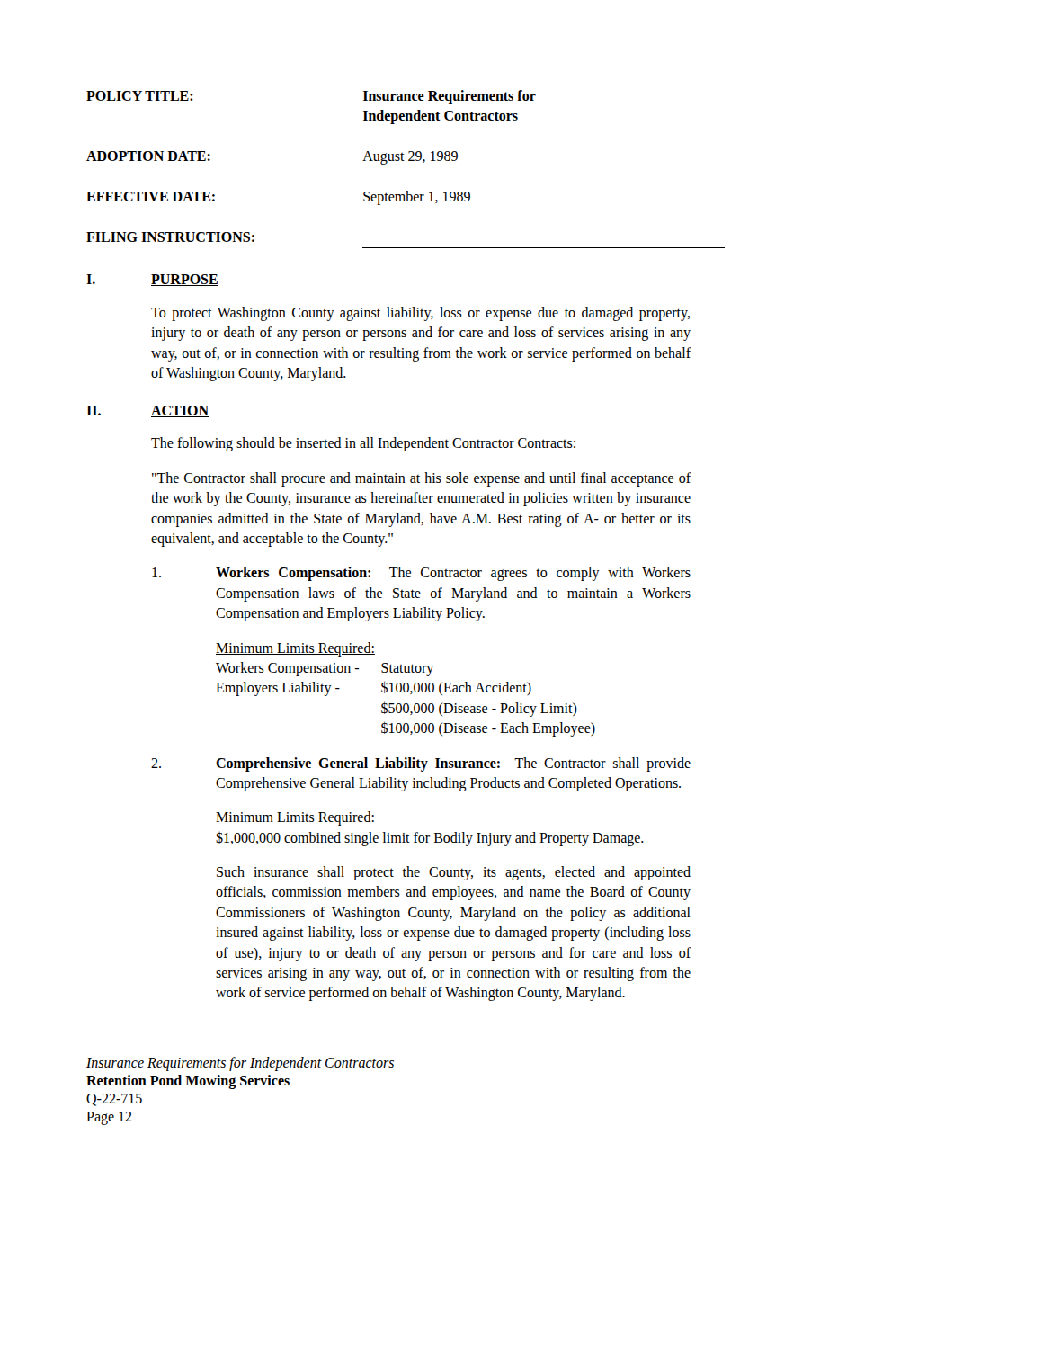Policy Title:
Insurance Requirements for
Independent Contractors
Adoption Date:
August 29, 1989
Effective Date:
September 1, 1989
Filing Instructions:
I.
PURPOSE
To protect Washington County against liability, loss or expense due to damaged property, injury to or death of any person or persons and for care and loss of services arising in any way, out of, or in connection with or resulting from the work or service performed on behalf of Washington County, Maryland.
II.
ACTION
The following should be inserted in all Independent Contractor Contracts:
"The Contractor shall procure and maintain at his sole expense and until final acceptance of the work by the County, insurance as hereinafter enumerated in policies written by insurance companies admitted in the State of Maryland, have A.M. Best rating of A- or better or its equivalent, and acceptable to the County."
1.
Workers Compensation: The Contractor agrees to comply with Workers Compensation laws of the State of Maryland and to maintain a Workers Compensation and Employers Liability Policy.
Minimum Limits Required:
| Workers Compensation - | Statutory |
| Employers Liability - | $100,000 (Each Accident) |
| | $500,000 (Disease - Policy Limit) |
| | $100,000 (Disease - Each Employee) |
2.
Comprehensive General Liability Insurance: The Contractor shall provide Comprehensive General Liability including Products and Completed Operations.
Minimum Limits Required:
$1,000,000 combined single limit for Bodily Injury and Property Damage.
Such insurance shall protect the County, its agents, elected and appointed officials, commission members and employees, and name the Board of County Commissioners of Washington County, Maryland on the policy as additional insured against liability, loss or expense due to damaged property (including loss of use), injury to or death of any person or persons and for care and loss of services arising in any way, out of, or in connection with or resulting from the work of service performed on behalf of Washington County, Maryland.
Insurance Requirements for Independent Contractors
Retention Pond Mowing Services
Q-22-715
Page 12